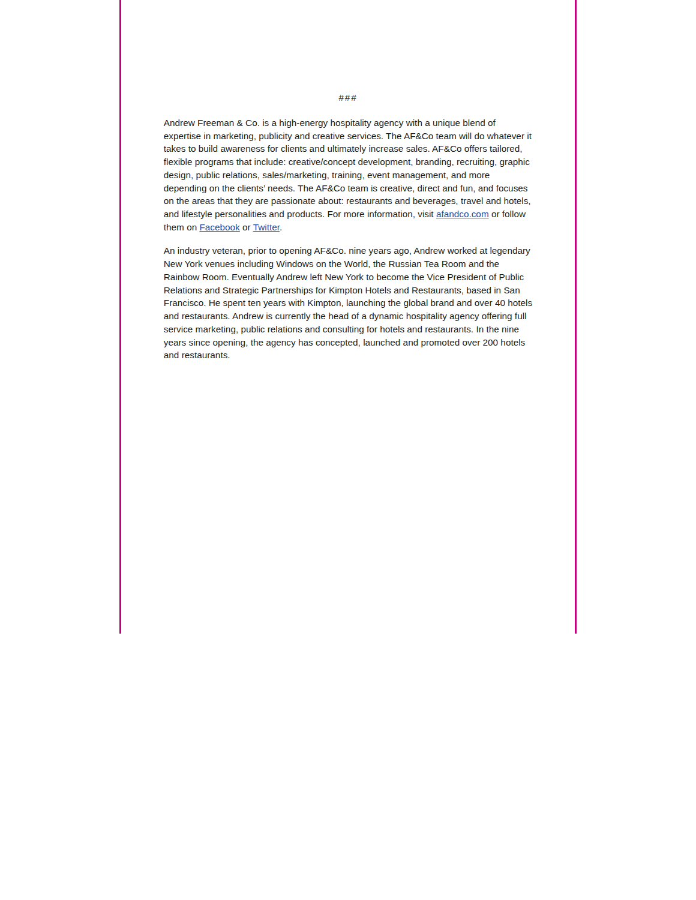###
Andrew Freeman & Co. is a high-energy hospitality agency with a unique blend of expertise in marketing, publicity and creative services. The AF&Co team will do whatever it takes to build awareness for clients and ultimately increase sales. AF&Co offers tailored, flexible programs that include: creative/concept development, branding, recruiting, graphic design, public relations, sales/marketing, training, event management, and more depending on the clients’ needs. The AF&Co team is creative, direct and fun, and focuses on the areas that they are passionate about: restaurants and beverages, travel and hotels, and lifestyle personalities and products. For more information, visit afandco.com or follow them on Facebook or Twitter.
An industry veteran, prior to opening AF&Co. nine years ago, Andrew worked at legendary New York venues including Windows on the World, the Russian Tea Room and the Rainbow Room. Eventually Andrew left New York to become the Vice President of Public Relations and Strategic Partnerships for Kimpton Hotels and Restaurants, based in San Francisco. He spent ten years with Kimpton, launching the global brand and over 40 hotels and restaurants. Andrew is currently the head of a dynamic hospitality agency offering full service marketing, public relations and consulting for hotels and restaurants. In the nine years since opening, the agency has concepted, launched and promoted over 200 hotels and restaurants.